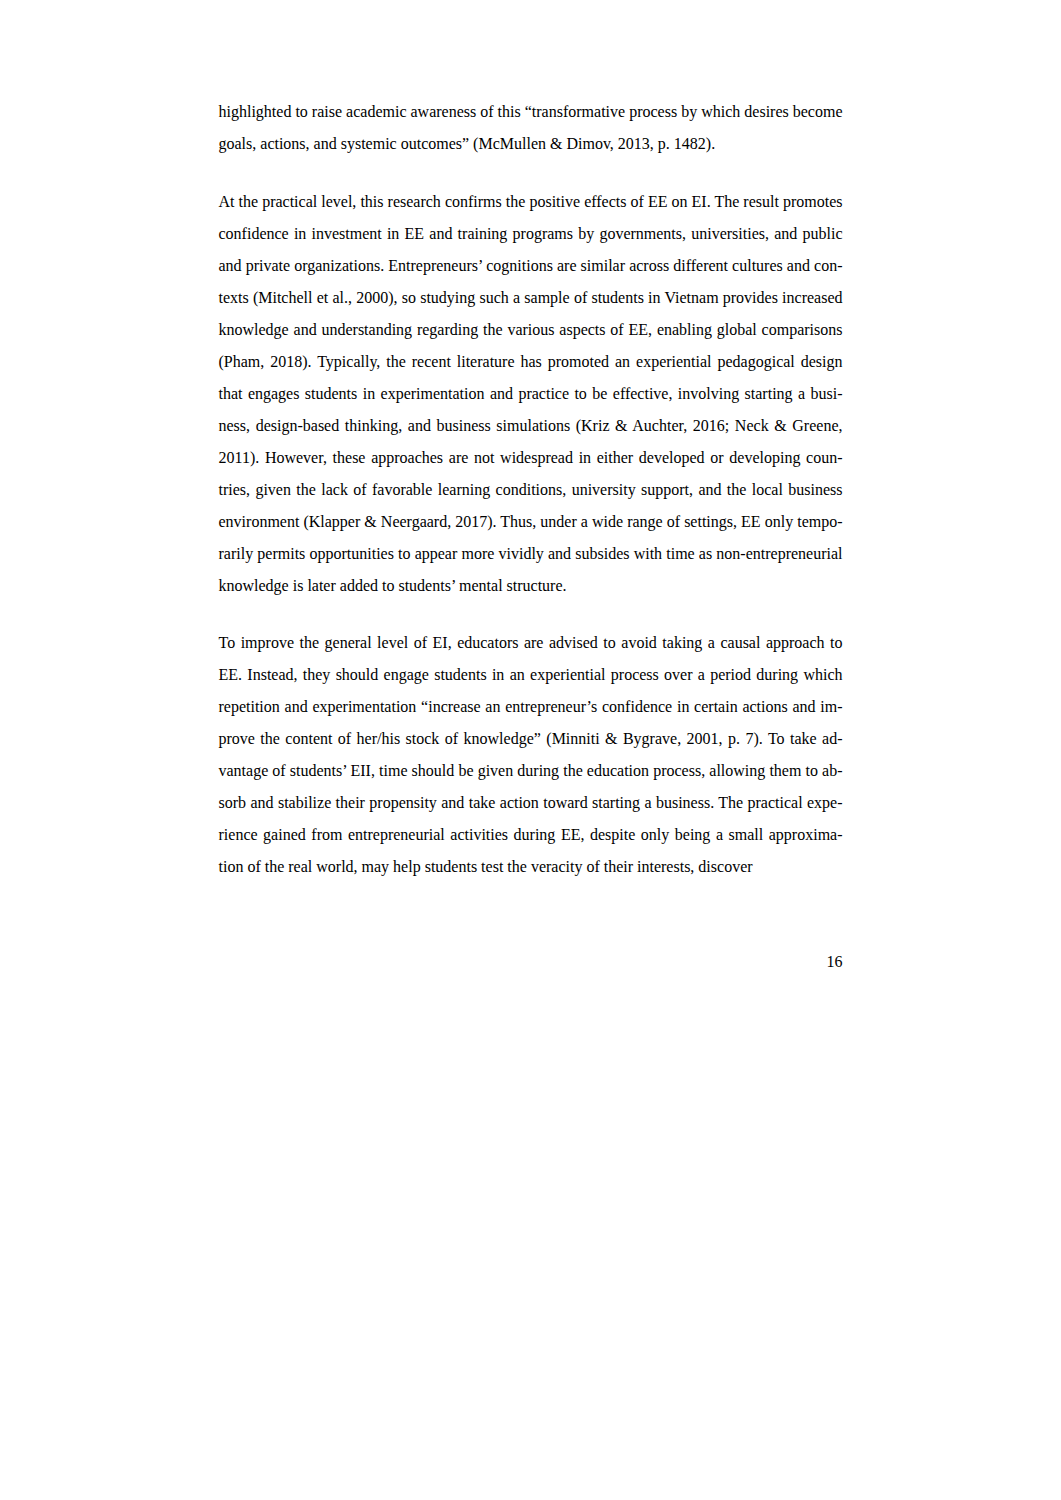highlighted to raise academic awareness of this “transformative process by which desires become goals, actions, and systemic outcomes” (McMullen & Dimov, 2013, p. 1482).
At the practical level, this research confirms the positive effects of EE on EI. The result promotes confidence in investment in EE and training programs by governments, universities, and public and private organizations. Entrepreneurs’ cognitions are similar across different cultures and contexts (Mitchell et al., 2000), so studying such a sample of students in Vietnam provides increased knowledge and understanding regarding the various aspects of EE, enabling global comparisons (Pham, 2018). Typically, the recent literature has promoted an experiential pedagogical design that engages students in experimentation and practice to be effective, involving starting a business, design-based thinking, and business simulations (Kriz & Auchter, 2016; Neck & Greene, 2011). However, these approaches are not widespread in either developed or developing countries, given the lack of favorable learning conditions, university support, and the local business environment (Klapper & Neergaard, 2017). Thus, under a wide range of settings, EE only temporarily permits opportunities to appear more vividly and subsides with time as non-entrepreneurial knowledge is later added to students’ mental structure.
To improve the general level of EI, educators are advised to avoid taking a causal approach to EE. Instead, they should engage students in an experiential process over a period during which repetition and experimentation “increase an entrepreneur’s confidence in certain actions and improve the content of her/his stock of knowledge” (Minniti & Bygrave, 2001, p. 7). To take advantage of students’ EII, time should be given during the education process, allowing them to absorb and stabilize their propensity and take action toward starting a business. The practical experience gained from entrepreneurial activities during EE, despite only being a small approximation of the real world, may help students test the veracity of their interests, discover
16